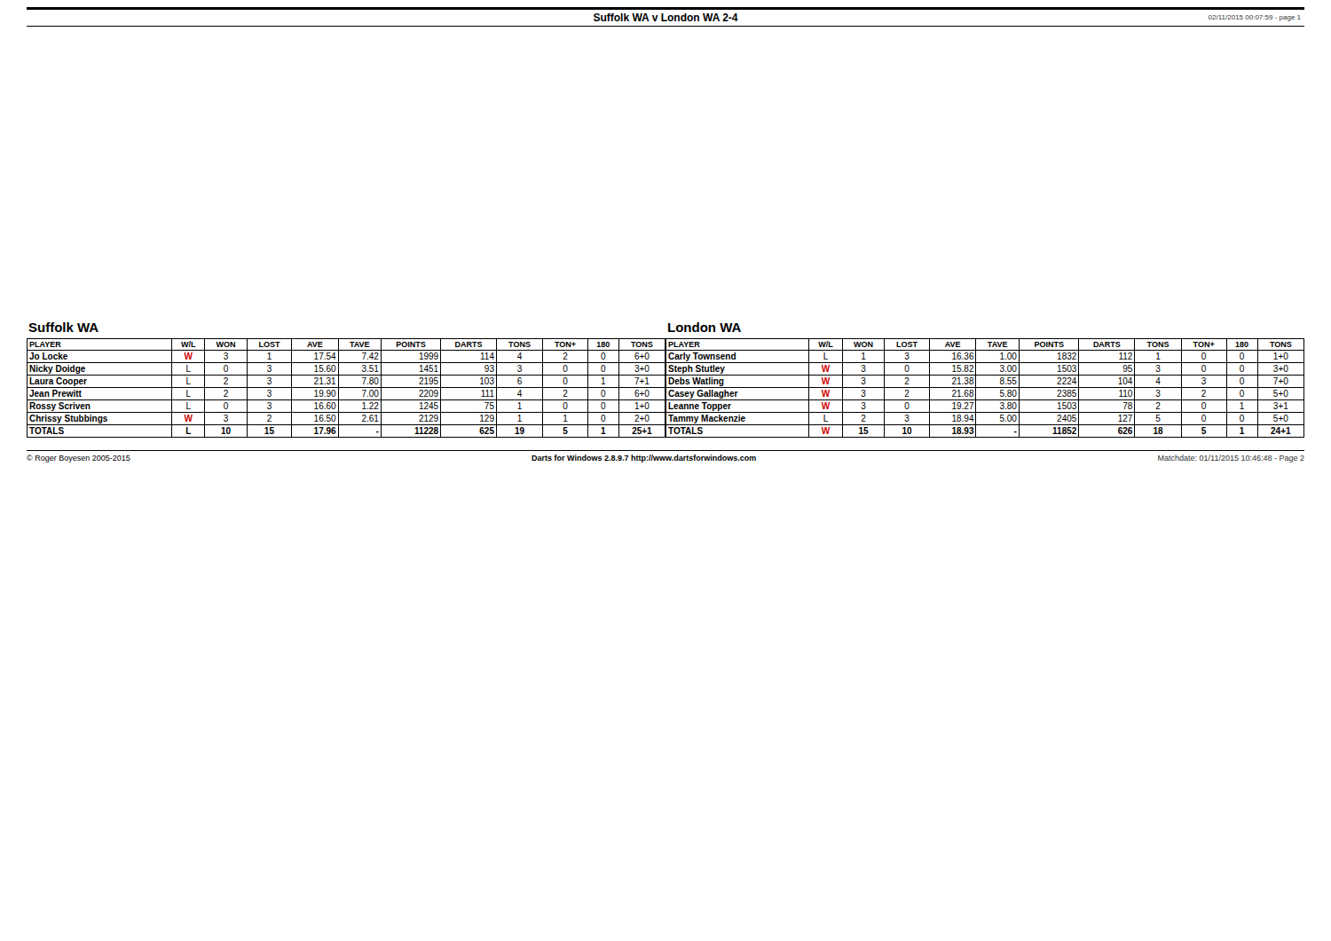Suffolk WA v London WA 2-4
02/11/2015 00:07:59 - page 1
Suffolk WA
| PLAYER | W/L | WON | LOST | AVE | TAVE | POINTS | DARTS | TONS | TON+ | 180 | TONS |
| --- | --- | --- | --- | --- | --- | --- | --- | --- | --- | --- | --- |
| Jo Locke | W | 3 | 1 | 17.54 | 7.42 | 1999 | 114 | 4 | 2 | 0 | 6+0 |
| Nicky Doidge | L | 0 | 3 | 15.60 | 3.51 | 1451 | 93 | 3 | 0 | 0 | 3+0 |
| Laura Cooper | L | 2 | 3 | 21.31 | 7.80 | 2195 | 103 | 6 | 0 | 1 | 7+1 |
| Jean Prewitt | L | 2 | 3 | 19.90 | 7.00 | 2209 | 111 | 4 | 2 | 0 | 6+0 |
| Rossy Scriven | L | 0 | 3 | 16.60 | 1.22 | 1245 | 75 | 1 | 0 | 0 | 1+0 |
| Chrissy Stubbings | W | 3 | 2 | 16.50 | 2.61 | 2129 | 129 | 1 | 1 | 0 | 2+0 |
| TOTALS | L | 10 | 15 | 17.96 | - | 11228 | 625 | 19 | 5 | 1 | 25+1 |
London WA
| PLAYER | W/L | WON | LOST | AVE | TAVE | POINTS | DARTS | TONS | TON+ | 180 | TONS |
| --- | --- | --- | --- | --- | --- | --- | --- | --- | --- | --- | --- |
| Carly Townsend | L | 1 | 3 | 16.36 | 1.00 | 1832 | 112 | 1 | 0 | 0 | 1+0 |
| Steph Stutley | W | 3 | 0 | 15.82 | 3.00 | 1503 | 95 | 3 | 0 | 0 | 3+0 |
| Debs Watling | W | 3 | 2 | 21.38 | 8.55 | 2224 | 104 | 4 | 3 | 0 | 7+0 |
| Casey Gallagher | W | 3 | 2 | 21.68 | 5.80 | 2385 | 110 | 3 | 2 | 0 | 5+0 |
| Leanne Topper | W | 3 | 0 | 19.27 | 3.80 | 1503 | 78 | 2 | 0 | 1 | 3+1 |
| Tammy Mackenzie | L | 2 | 3 | 18.94 | 5.00 | 2405 | 127 | 5 | 0 | 0 | 5+0 |
| TOTALS | W | 15 | 10 | 18.93 | - | 11852 | 626 | 18 | 5 | 1 | 24+1 |
© Roger Boyesen 2005-2015
Darts for Windows 2.8.9.7 http://www.dartsforwindows.com
Matchdate: 01/11/2015 10:46:48 - Page 2